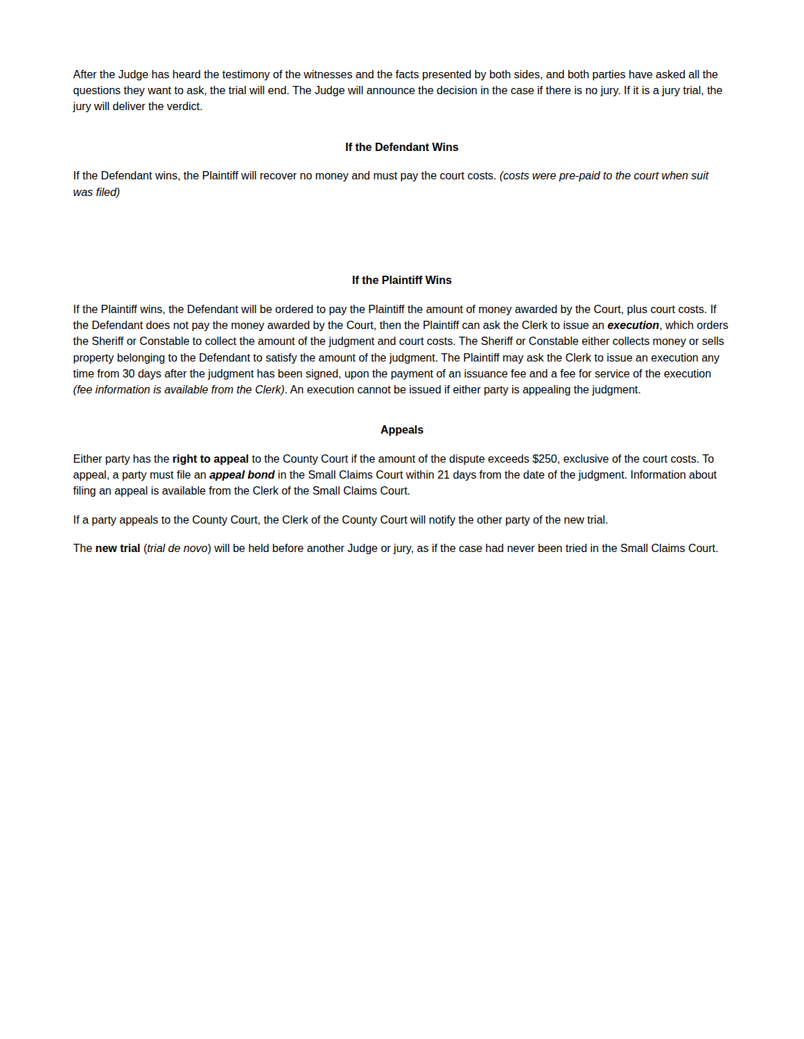After the Judge has heard the testimony of the witnesses and the facts presented by both sides, and both parties have asked all the questions they want to ask, the trial will end. The Judge will announce the decision in the case if there is no jury. If it is a jury trial, the jury will deliver the verdict.
If the Defendant Wins
If the Defendant wins, the Plaintiff will recover no money and must pay the court costs. (costs were pre-paid to the court when suit was filed)
If the Plaintiff Wins
If the Plaintiff wins, the Defendant will be ordered to pay the Plaintiff the amount of money awarded by the Court, plus court costs. If the Defendant does not pay the money awarded by the Court, then the Plaintiff can ask the Clerk to issue an execution, which orders the Sheriff or Constable to collect the amount of the judgment and court costs. The Sheriff or Constable either collects money or sells property belonging to the Defendant to satisfy the amount of the judgment. The Plaintiff may ask the Clerk to issue an execution any time from 30 days after the judgment has been signed, upon the payment of an issuance fee and a fee for service of the execution (fee information is available from the Clerk). An execution cannot be issued if either party is appealing the judgment.
Appeals
Either party has the right to appeal to the County Court if the amount of the dispute exceeds $250, exclusive of the court costs. To appeal, a party must file an appeal bond in the Small Claims Court within 21 days from the date of the judgment. Information about filing an appeal is available from the Clerk of the Small Claims Court.
If a party appeals to the County Court, the Clerk of the County Court will notify the other party of the new trial.
The new trial (trial de novo) will be held before another Judge or jury, as if the case had never been tried in the Small Claims Court.